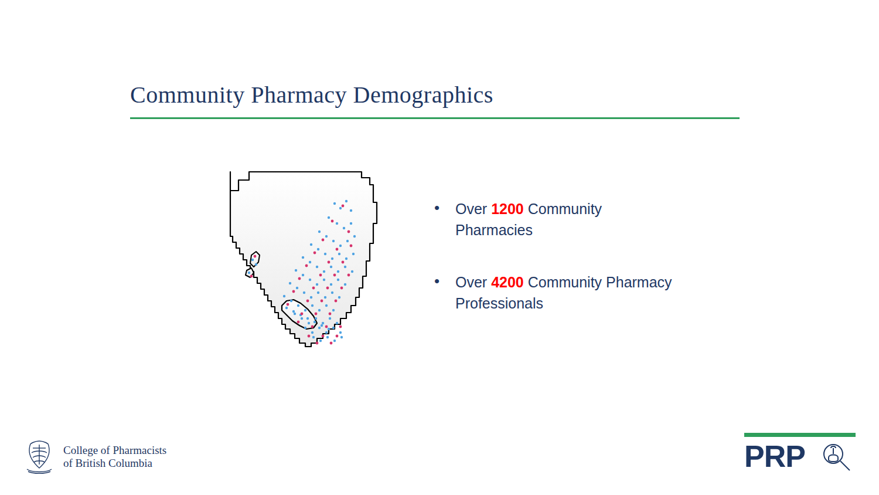Community Pharmacy Demographics
Over 1200 Community Pharmacies
Over 4200 Community Pharmacy Professionals
College of Pharmacists
of British Columbia
PRP